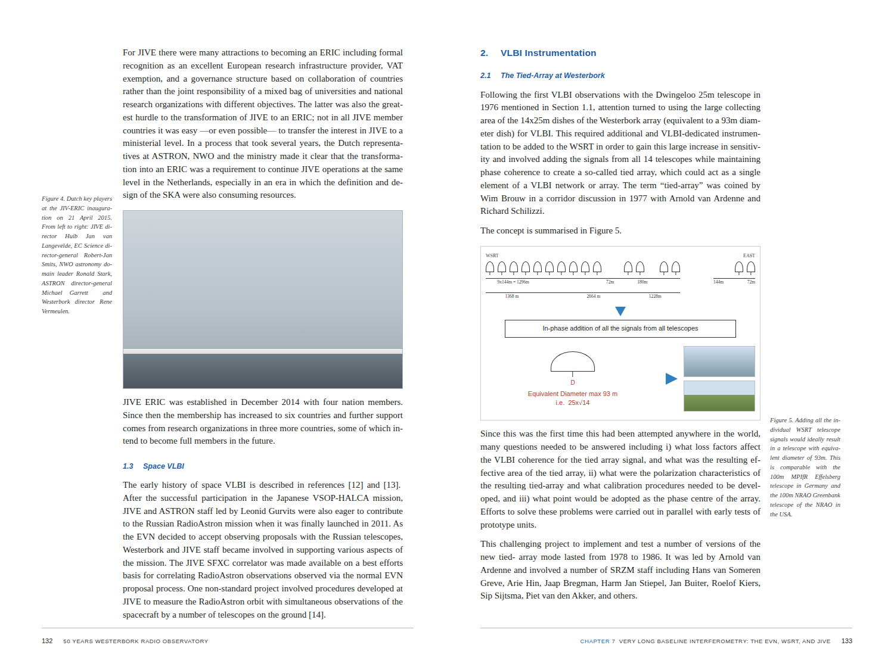Figure 4. Dutch key players at the JIV-ERIC inauguration on 21 April 2015. From left to right: JIVE director Huib Jan van Langevelde, EC Science director-general Robert-Jan Smits, NWO astronomy domain leader Ronald Stark, ASTRON director-general Michael Garrett and Westerbork director Rene Vermeulen.
For JIVE there were many attractions to becoming an ERIC including formal recognition as an excellent European research infrastructure provider, VAT exemption, and a governance structure based on collaboration of countries rather than the joint responsibility of a mixed bag of universities and national research organizations with different objectives. The latter was also the greatest hurdle to the transformation of JIVE to an ERIC; not in all JIVE member countries it was easy —or even possible— to transfer the interest in JIVE to a ministerial level. In a process that took several years, the Dutch representatives at ASTRON, NWO and the ministry made it clear that the transformation into an ERIC was a requirement to continue JIVE operations at the same level in the Netherlands, especially in an era in which the definition and design of the SKA were also consuming resources.
JIVE ERIC was established in December 2014 with four nation members. Since then the membership has increased to six countries and further support comes from research organizations in three more countries, some of which intend to become full members in the future.
1.3 Space VLBI
The early history of space VLBI is described in references [12] and [13]. After the successful participation in the Japanese VSOP-HALCA mission, JIVE and ASTRON staff led by Leonid Gurvits were also eager to contribute to the Russian RadioAstron mission when it was finally launched in 2011. As the EVN decided to accept observing proposals with the Russian telescopes, Westerbork and JIVE staff became involved in supporting various aspects of the mission. The JIVE SFXC correlator was made available on a best efforts basis for correlating RadioAstron observations observed via the normal EVN proposal process. One non-standard project involved procedures developed at JIVE to measure the RadioAstron orbit with simultaneous observations of the spacecraft by a number of telescopes on the ground [14].
132 50 years Westerbork Radio Observatory
2. VLBI Instrumentation
2.1 The Tied-Array at Westerbork
Following the first VLBI observations with the Dwingeloo 25m telescope in 1976 mentioned in Section 1.1, attention turned to using the large collecting area of the 14x25m dishes of the Westerbork array (equivalent to a 93m diameter dish) for VLBI. This required additional and VLBI-dedicated instrumentation to be added to the WSRT in order to gain this large increase in sensitivity and involved adding the signals from all 14 telescopes while maintaining phase coherence to create a so-called tied array, which could act as a single element of a VLBI network or array. The term “tied-array” was coined by Wim Brouw in a corridor discussion in 1977 with Arnold van Ardenne and Richard Schilizzi.
The concept is summarised in Figure 5.
WSRT
9x144m = 1296m 72m 180m
1368 m 2664 m 1228m
EAST
144m 72m
In-phase addition of all the signals from all telescopes
D
Equivalent Diameter max 93 m
i.e. 25x√14
Since this was the first time this had been attempted anywhere in the world, many questions needed to be answered including i) what loss factors affect the VLBI coherence for the tied array signal, and what was the resulting effective area of the tied array, ii) what were the polarization characteristics of the resulting tied-array and what calibration procedures needed to be developed, and iii) what point would be adopted as the phase centre of the array. Efforts to solve these problems were carried out in parallel with early tests of prototype units.
This challenging project to implement and test a number of versions of the new tied- array mode lasted from 1978 to 1986. It was led by Arnold van Ardenne and involved a number of SRZM staff including Hans van Someren Greve, Arie Hin, Jaap Bregman, Harm Jan Stiepel, Jan Buiter, Roelof Kiers, Sip Sijtsma, Piet van den Akker, and others.
Figure 5. Adding all the individual WSRT telescope signals would ideally result in a telescope with equivalent diameter of 93m. This is comparable with the 100m MPIfR Effelsberg telescope in Germany and the 100m NRAO Greenbank telescope of the NRAO in the USA.
Chapter 7 Very Long Baseline Interferometry: the EVN, WSRT, and JIVE 133